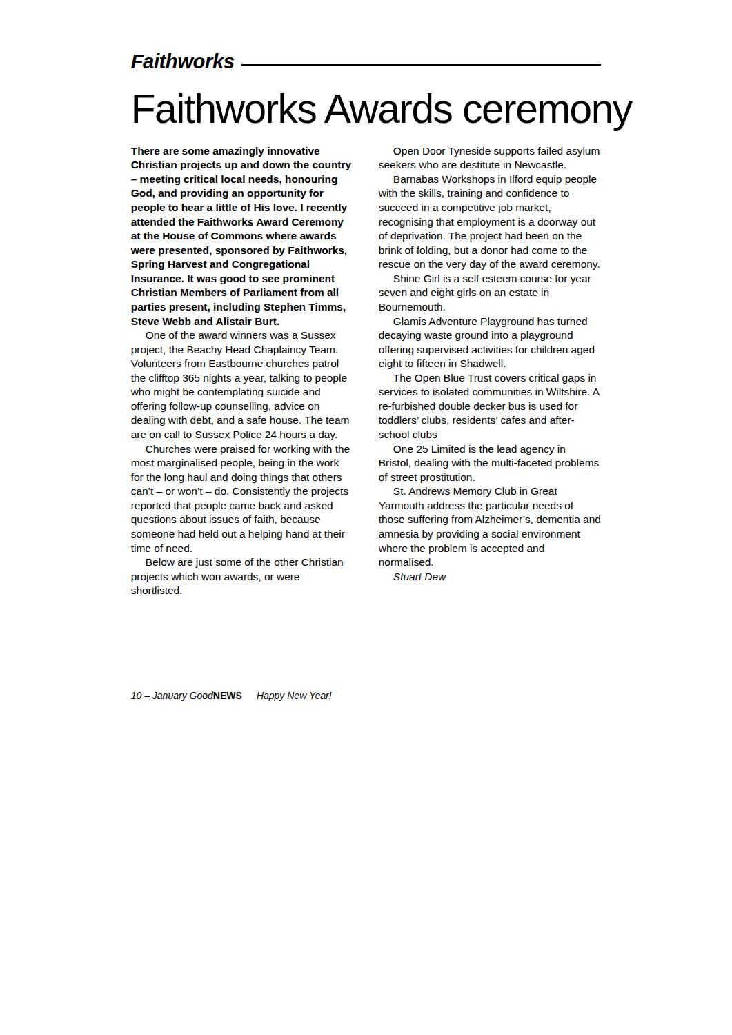Faithworks
Faithworks Awards ceremony
There are some amazingly innovative Christian projects up and down the country – meeting critical local needs, honouring God, and providing an opportunity for people to hear a little of His love. I recently attended the Faithworks Award Ceremony at the House of Commons where awards were presented, sponsored by Faithworks, Spring Harvest and Congregational Insurance. It was good to see prominent Christian Members of Parliament from all parties present, including Stephen Timms, Steve Webb and Alistair Burt.
One of the award winners was a Sussex project, the Beachy Head Chaplaincy Team. Volunteers from Eastbourne churches patrol the clifftop 365 nights a year, talking to people who might be contemplating suicide and offering follow-up counselling, advice on dealing with debt, and a safe house. The team are on call to Sussex Police 24 hours a day.
Churches were praised for working with the most marginalised people, being in the work for the long haul and doing things that others can’t – or won’t – do. Consistently the projects reported that people came back and asked questions about issues of faith, because someone had held out a helping hand at their time of need.
Below are just some of the other Christian projects which won awards, or were shortlisted.
Open Door Tyneside supports failed asylum seekers who are destitute in Newcastle.
Barnabas Workshops in Ilford equip people with the skills, training and confidence to succeed in a competitive job market, recognising that employment is a doorway out of deprivation. The project had been on the brink of folding, but a donor had come to the rescue on the very day of the award ceremony.
Shine Girl is a self esteem course for year seven and eight girls on an estate in Bournemouth.
Glamis Adventure Playground has turned decaying waste ground into a playground offering supervised activities for children aged eight to fifteen in Shadwell.
The Open Blue Trust covers critical gaps in services to isolated communities in Wiltshire. A re-furbished double decker bus is used for toddlers’ clubs, residents’ cafes and after-school clubs
One 25 Limited is the lead agency in Bristol, dealing with the multi-faceted problems of street prostitution.
St. Andrews Memory Club in Great Yarmouth address the particular needs of those suffering from Alzheimer’s, dementia and amnesia by providing a social environment where the problem is accepted and normalised.
Stuart Dew
10 – January Good NEWS Happy New Year!